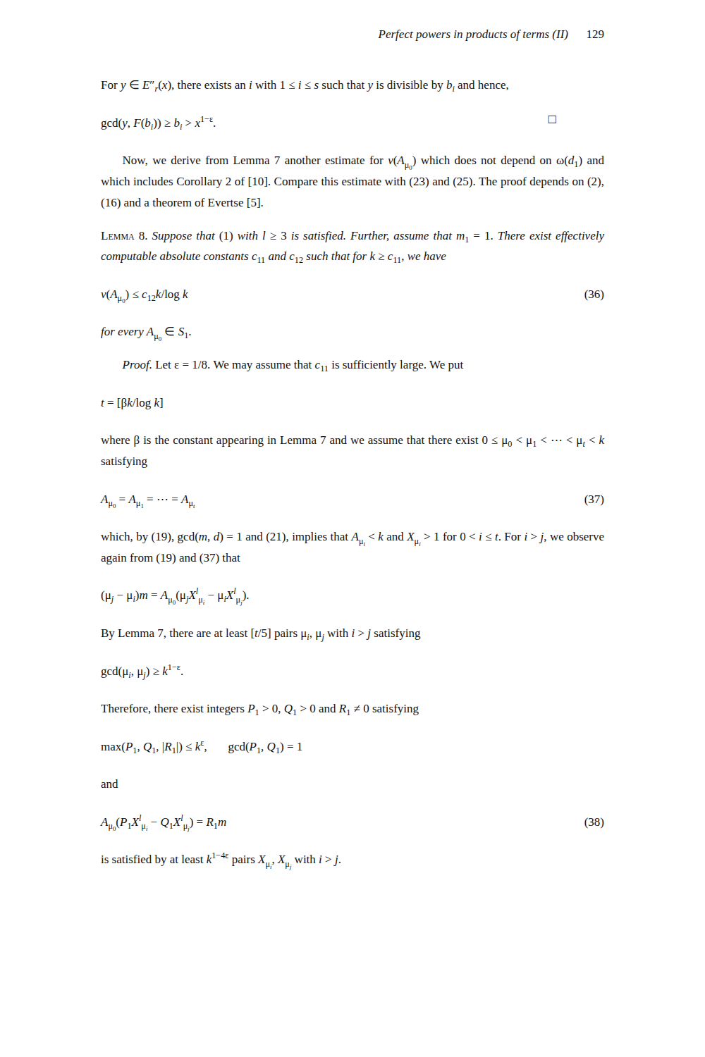Perfect powers in products of terms (II)129
For y ∈ E″r(x), there exists an i with 1 ≤ i ≤ s such that y is divisible by bi and hence,
gcd(y, F(bi)) ≥ bi > x1−ε. □
Now, we derive from Lemma 7 another estimate for v(Aμ0) which does not depend on ω(d1) and which includes Corollary 2 of [10]. Compare this estimate with (23) and (25). The proof depends on (2), (16) and a theorem of Evertse [5].
Lemma 8. Suppose that (1) with l ≥ 3 is satisfied. Further, assume that m1 = 1. There exist effectively computable absolute constants c11 and c12 such that for k ≥ c11, we have
v(Aμ0) ≤ c12k/log k (36)
for every Aμ0 ∈ S1.
Proof. Let ε = 1/8. We may assume that c11 is sufficiently large. We put
t = [βk/log k]
where β is the constant appearing in Lemma 7 and we assume that there exist 0 ≤ μ0 < μ1 < ⋯ < μt < k satisfying
Aμ0 = Aμ1 = ⋯ = Aμt (37)
which, by (19), gcd(m, d) = 1 and (21), implies that Aμi < k and Xμi > 1 for 0 < i ≤ t. For i > j, we observe again from (19) and (37) that
(μj − μi)m = Aμ0(μjXlμi − μiXlμj).
By Lemma 7, there are at least [t/5] pairs μi, μj with i > j satisfying
gcd(μi, μj) ≥ k1−ε.
Therefore, there exist integers P1 > 0, Q1 > 0 and R1 ≠ 0 satisfying
max(P1, Q1, |R1|) ≤ kε, gcd(P1, Q1) = 1
and
Aμ0(P1Xlμi − Q1Xlμj) = R1m (38)
is satisfied by at least k1−4ε pairs Xμi, Xμj with i > j.